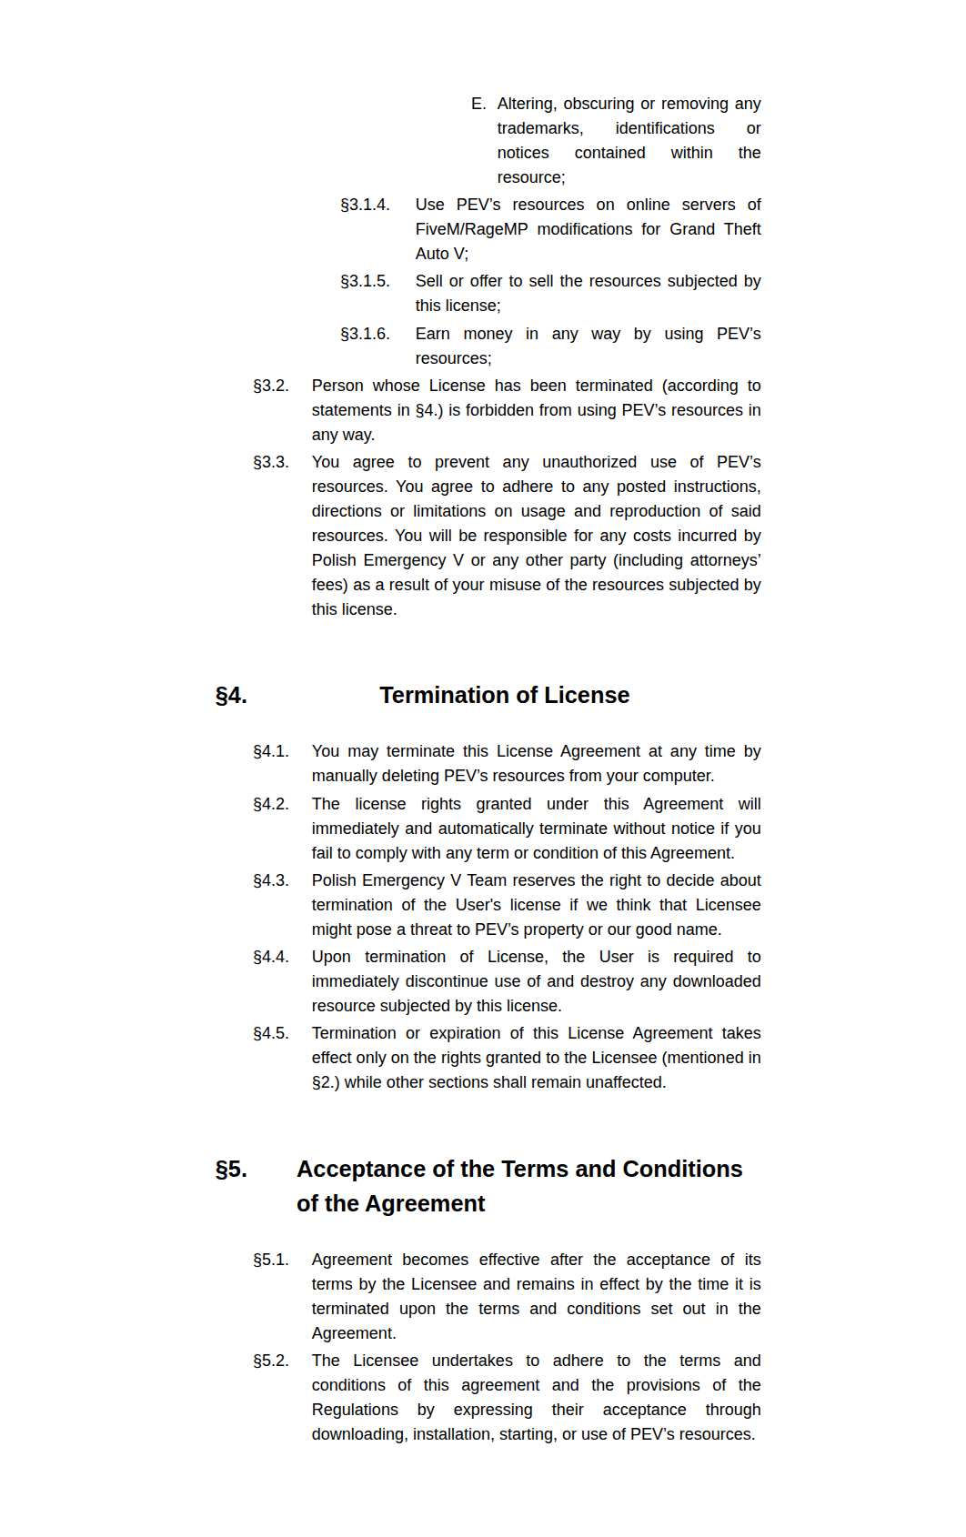E. Altering, obscuring or removing any trademarks, identifications or notices contained within the resource;
§3.1.4. Use PEV’s resources on online servers of FiveM/RageMP modifications for Grand Theft Auto V;
§3.1.5. Sell or offer to sell the resources subjected by this license;
§3.1.6. Earn money in any way by using PEV’s resources;
§3.2. Person whose License has been terminated (according to statements in §4.) is forbidden from using PEV’s resources in any way.
§3.3. You agree to prevent any unauthorized use of PEV’s resources. You agree to adhere to any posted instructions, directions or limitations on usage and reproduction of said resources. You will be responsible for any costs incurred by Polish Emergency V or any other party (including attorneys’ fees) as a result of your misuse of the resources subjected by this license.
§4. Termination of License
§4.1. You may terminate this License Agreement at any time by manually deleting PEV’s resources from your computer.
§4.2. The license rights granted under this Agreement will immediately and automatically terminate without notice if you fail to comply with any term or condition of this Agreement.
§4.3. Polish Emergency V Team reserves the right to decide about termination of the User's license if we think that Licensee might pose a threat to PEV’s property or our good name.
§4.4. Upon termination of License, the User is required to immediately discontinue use of and destroy any downloaded resource subjected by this license.
§4.5. Termination or expiration of this License Agreement takes effect only on the rights granted to the Licensee (mentioned in §2.) while other sections shall remain unaffected.
§5. Acceptance of the Terms and Conditions of the Agreement
§5.1. Agreement becomes effective after the acceptance of its terms by the Licensee and remains in effect by the time it is terminated upon the terms and conditions set out in the Agreement.
§5.2. The Licensee undertakes to adhere to the terms and conditions of this agreement and the provisions of the Regulations by expressing their acceptance through downloading, installation, starting, or use of PEV’s resources.